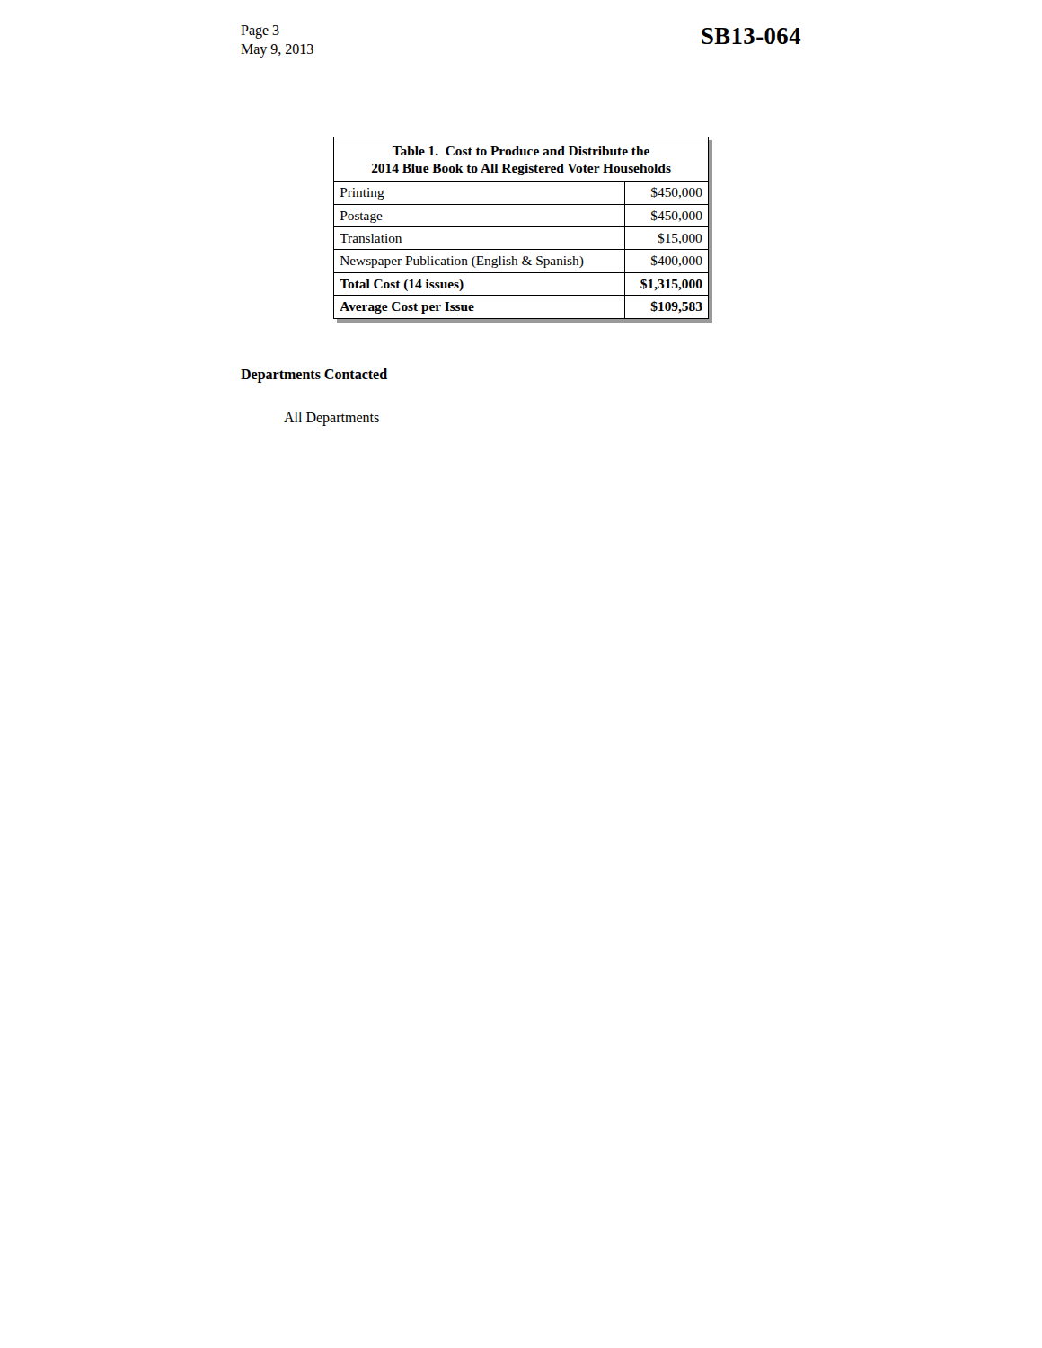Page 3
May 9, 2013
SB13-064
| Table 1. Cost to Produce and Distribute the 2014 Blue Book to All Registered Voter Households |
| --- |
| Printing | $450,000 |
| Postage | $450,000 |
| Translation | $15,000 |
| Newspaper Publication (English & Spanish) | $400,000 |
| Total Cost (14 issues) | $1,315,000 |
| Average Cost per Issue | $109,583 |
Departments Contacted
All Departments